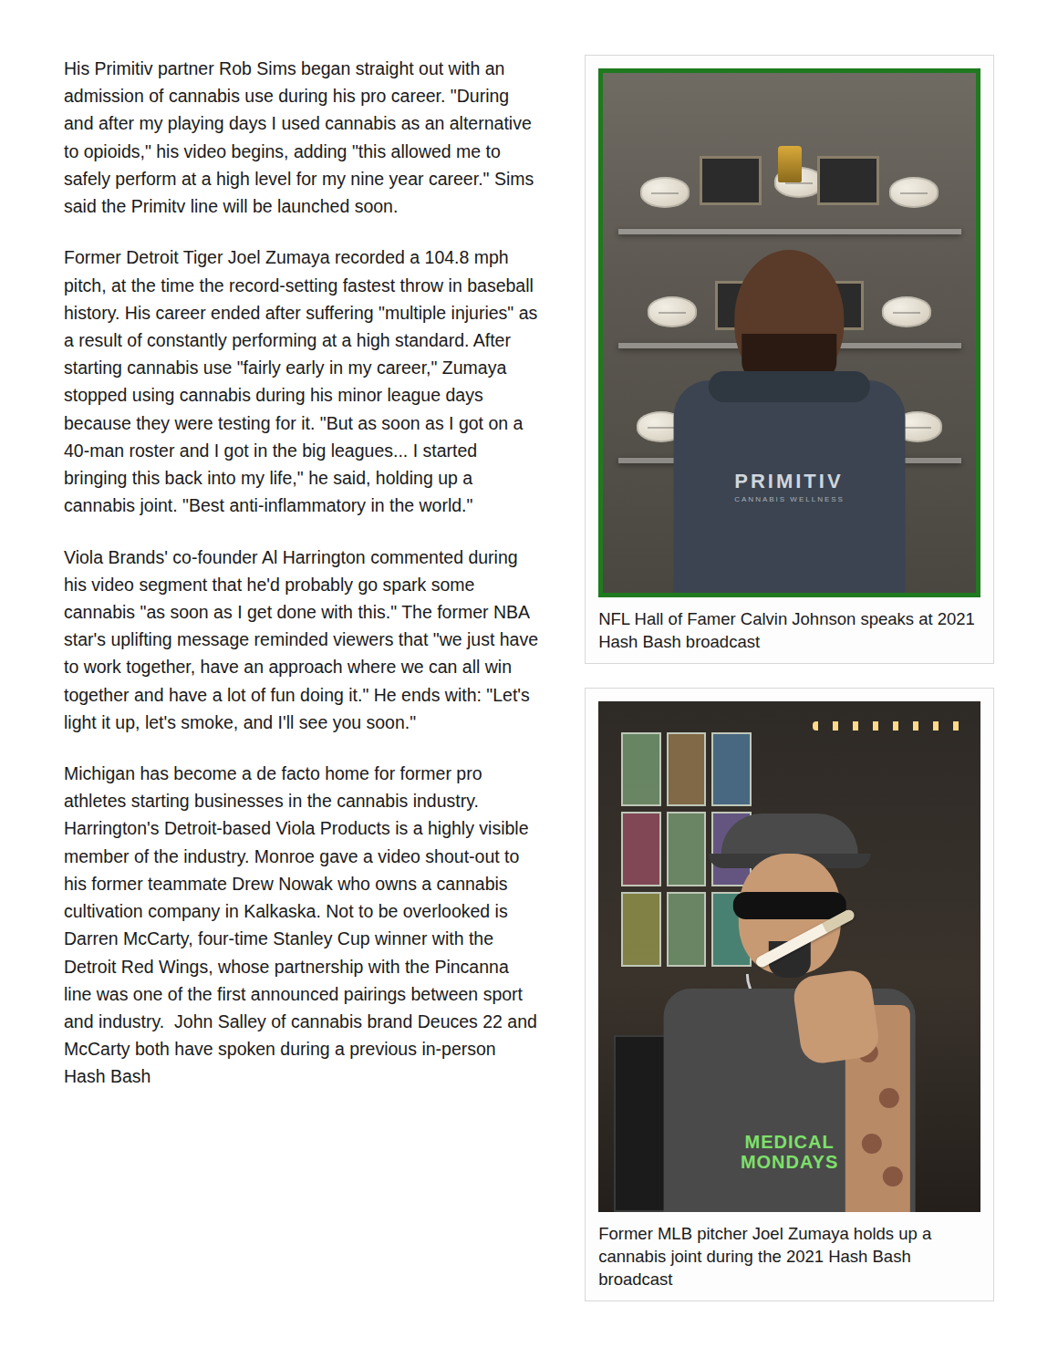His Primitiv partner Rob Sims began straight out with an admission of cannabis use during his pro career. "During and after my playing days I used cannabis as an alternative to opioids," his video begins, adding "this allowed me to safely perform at a high level for my nine year career." Sims said the Primitv line will be launched soon.
Former Detroit Tiger Joel Zumaya recorded a 104.8 mph pitch, at the time the record-setting fastest throw in baseball history. His career ended after suffering "multiple injuries" as a result of constantly performing at a high standard. After starting cannabis use "fairly early in my career," Zumaya stopped using cannabis during his minor league days because they were testing for it. "But as soon as I got on a 40-man roster and I got in the big leagues... I started bringing this back into my life," he said, holding up a cannabis joint. "Best anti-inflammatory in the world."
Viola Brands' co-founder Al Harrington commented during his video segment that he'd probably go spark some cannabis "as soon as I get done with this." The former NBA star's uplifting message reminded viewers that "we just have to work together, have an approach where we can all win together and have a lot of fun doing it." He ends with: "Let's light it up, let's smoke, and I'll see you soon."
Michigan has become a de facto home for former pro athletes starting businesses in the cannabis industry. Harrington's Detroit-based Viola Products is a highly visible member of the industry. Monroe gave a video shout-out to his former teammate Drew Nowak who owns a cannabis cultivation company in Kalkaska. Not to be overlooked is Darren McCarty, four-time Stanley Cup winner with the Detroit Red Wings, whose partnership with the Pincanna line was one of the first announced pairings between sport and industry. John Salley of cannabis brand Deuces 22 and McCarty both have spoken during a previous in-person Hash Bash
PRIMITIVCANNABIS WELLNESS
NFL Hall of Famer Calvin Johnson speaks at 2021 Hash Bash broadcast
MEDICAL
MONDAYS
Former MLB pitcher Joel Zumaya holds up a cannabis joint during the 2021 Hash Bash broadcast